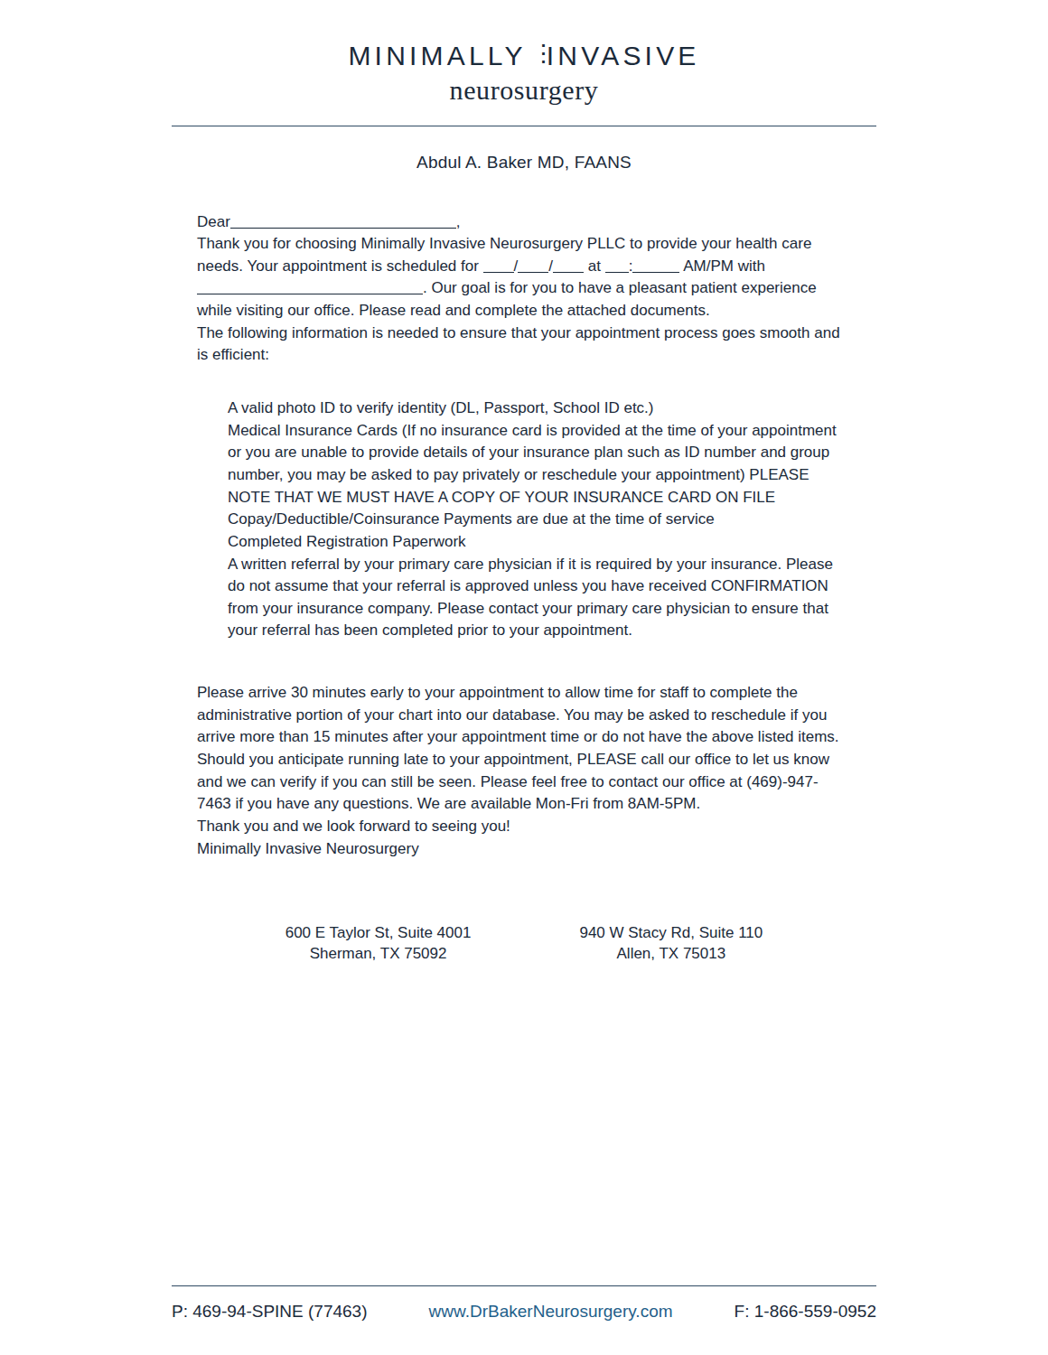MINIMALLY ⋮ INVASIVE
neurosurgery
Abdul A. Baker MD, FAANS
Dear ,
Thank you for choosing Minimally Invasive Neurosurgery PLLC to provide your health care needs. Your appointment is scheduled for / / at : AM/PM with . Our goal is for you to have a pleasant patient experience while visiting our office. Please read and complete the attached documents.
The following information is needed to ensure that your appointment process goes smooth and is efficient:
A valid photo ID to verify identity (DL, Passport, School ID etc.)
Medical Insurance Cards (If no insurance card is provided at the time of your appointment or you are unable to provide details of your insurance plan such as ID number and group number, you may be asked to pay privately or reschedule your appointment) PLEASE NOTE THAT WE MUST HAVE A COPY OF YOUR INSURANCE CARD ON FILE
Copay/Deductible/Coinsurance Payments are due at the time of service
Completed Registration Paperwork
A written referral by your primary care physician if it is required by your insurance. Please do not assume that your referral is approved unless you have received CONFIRMATION from your insurance company. Please contact your primary care physician to ensure that your referral has been completed prior to your appointment.
Please arrive 30 minutes early to your appointment to allow time for staff to complete the administrative portion of your chart into our database. You may be asked to reschedule if you arrive more than 15 minutes after your appointment time or do not have the above listed items. Should you anticipate running late to your appointment, PLEASE call our office to let us know and we can verify if you can still be seen. Please feel free to contact our office at (469)-947-7463 if you have any questions. We are available Mon-Fri from 8AM-5PM.
Thank you and we look forward to seeing you!
Minimally Invasive Neurosurgery
600 E Taylor St, Suite 4001
Sherman, TX 75092
940 W Stacy Rd, Suite 110
Allen, TX 75013
P: 469-94-SPINE (77463) www.DrBakerNeurosurgery.com F: 1-866-559-0952